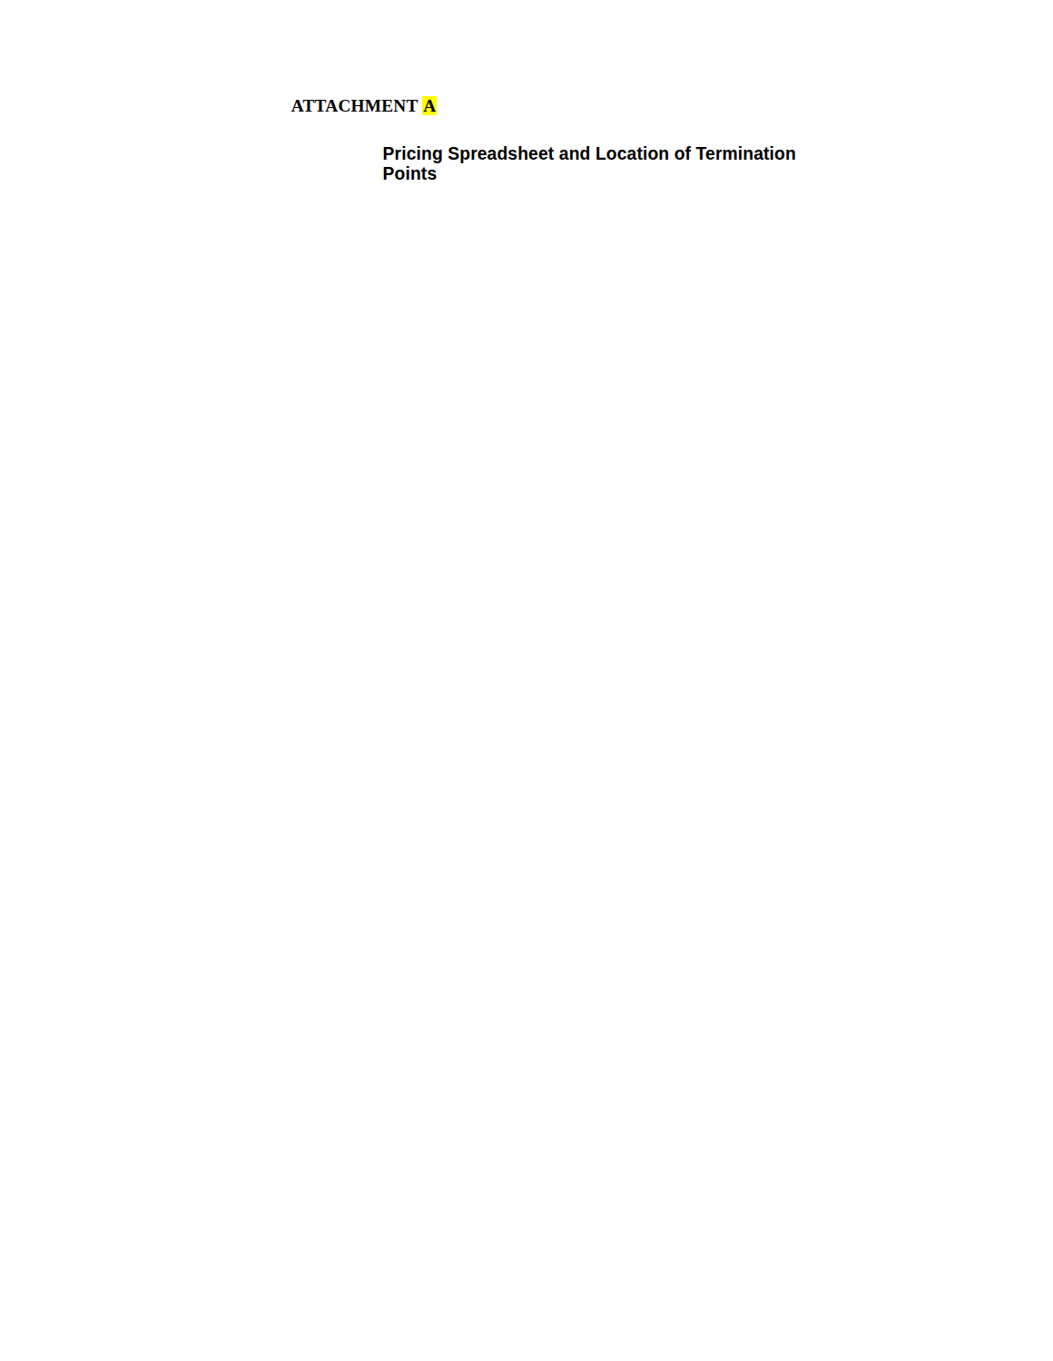ATTACHMENT A
Pricing Spreadsheet and Location of Termination Points